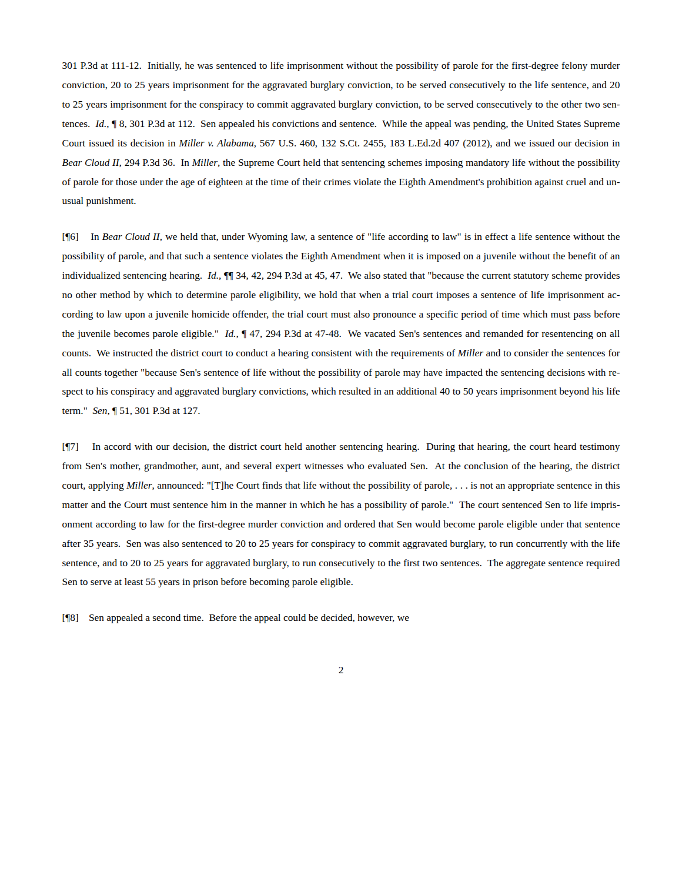301 P.3d at 111-12. Initially, he was sentenced to life imprisonment without the possibility of parole for the first-degree felony murder conviction, 20 to 25 years imprisonment for the aggravated burglary conviction, to be served consecutively to the life sentence, and 20 to 25 years imprisonment for the conspiracy to commit aggravated burglary conviction, to be served consecutively to the other two sentences. Id., ¶ 8, 301 P.3d at 112. Sen appealed his convictions and sentence. While the appeal was pending, the United States Supreme Court issued its decision in Miller v. Alabama, 567 U.S. 460, 132 S.Ct. 2455, 183 L.Ed.2d 407 (2012), and we issued our decision in Bear Cloud II, 294 P.3d 36. In Miller, the Supreme Court held that sentencing schemes imposing mandatory life without the possibility of parole for those under the age of eighteen at the time of their crimes violate the Eighth Amendment's prohibition against cruel and unusual punishment.
[¶6] In Bear Cloud II, we held that, under Wyoming law, a sentence of "life according to law" is in effect a life sentence without the possibility of parole, and that such a sentence violates the Eighth Amendment when it is imposed on a juvenile without the benefit of an individualized sentencing hearing. Id., ¶¶ 34, 42, 294 P.3d at 45, 47. We also stated that "because the current statutory scheme provides no other method by which to determine parole eligibility, we hold that when a trial court imposes a sentence of life imprisonment according to law upon a juvenile homicide offender, the trial court must also pronounce a specific period of time which must pass before the juvenile becomes parole eligible." Id., ¶ 47, 294 P.3d at 47-48. We vacated Sen's sentences and remanded for resentencing on all counts. We instructed the district court to conduct a hearing consistent with the requirements of Miller and to consider the sentences for all counts together "because Sen's sentence of life without the possibility of parole may have impacted the sentencing decisions with respect to his conspiracy and aggravated burglary convictions, which resulted in an additional 40 to 50 years imprisonment beyond his life term." Sen, ¶ 51, 301 P.3d at 127.
[¶7] In accord with our decision, the district court held another sentencing hearing. During that hearing, the court heard testimony from Sen's mother, grandmother, aunt, and several expert witnesses who evaluated Sen. At the conclusion of the hearing, the district court, applying Miller, announced: "[T]he Court finds that life without the possibility of parole, . . . is not an appropriate sentence in this matter and the Court must sentence him in the manner in which he has a possibility of parole." The court sentenced Sen to life imprisonment according to law for the first-degree murder conviction and ordered that Sen would become parole eligible under that sentence after 35 years. Sen was also sentenced to 20 to 25 years for conspiracy to commit aggravated burglary, to run concurrently with the life sentence, and to 20 to 25 years for aggravated burglary, to run consecutively to the first two sentences. The aggregate sentence required Sen to serve at least 55 years in prison before becoming parole eligible.
[¶8] Sen appealed a second time. Before the appeal could be decided, however, we
2